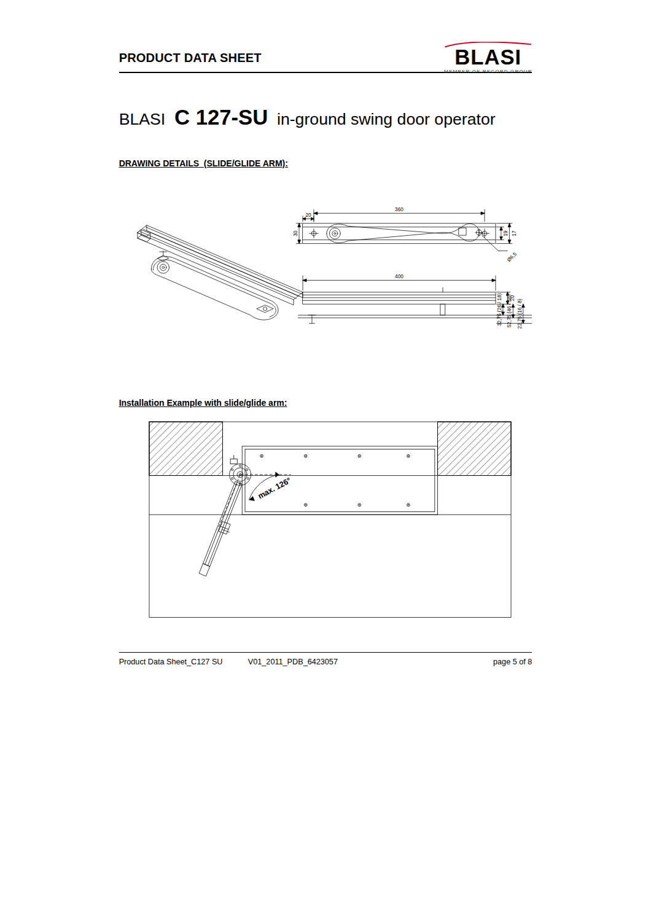BLASI
MEMBER OF RECORD GROUP
PRODUCT DATA SHEET
BLASI C 127-SU in-ground swing door operator
DRAWING DETAILS (SLIDE/GLIDE ARM):
20 360 400 30 17 19 Ø6,5 20 32,75 (26 / 18) 52,75 (46 / 38) 22,75 (16 / 8)
Installation Example with slide/glide arm:
max. 126°
Product Data Sheet_C127 SU V01_2011_PDB_6423057
page 5 of 8